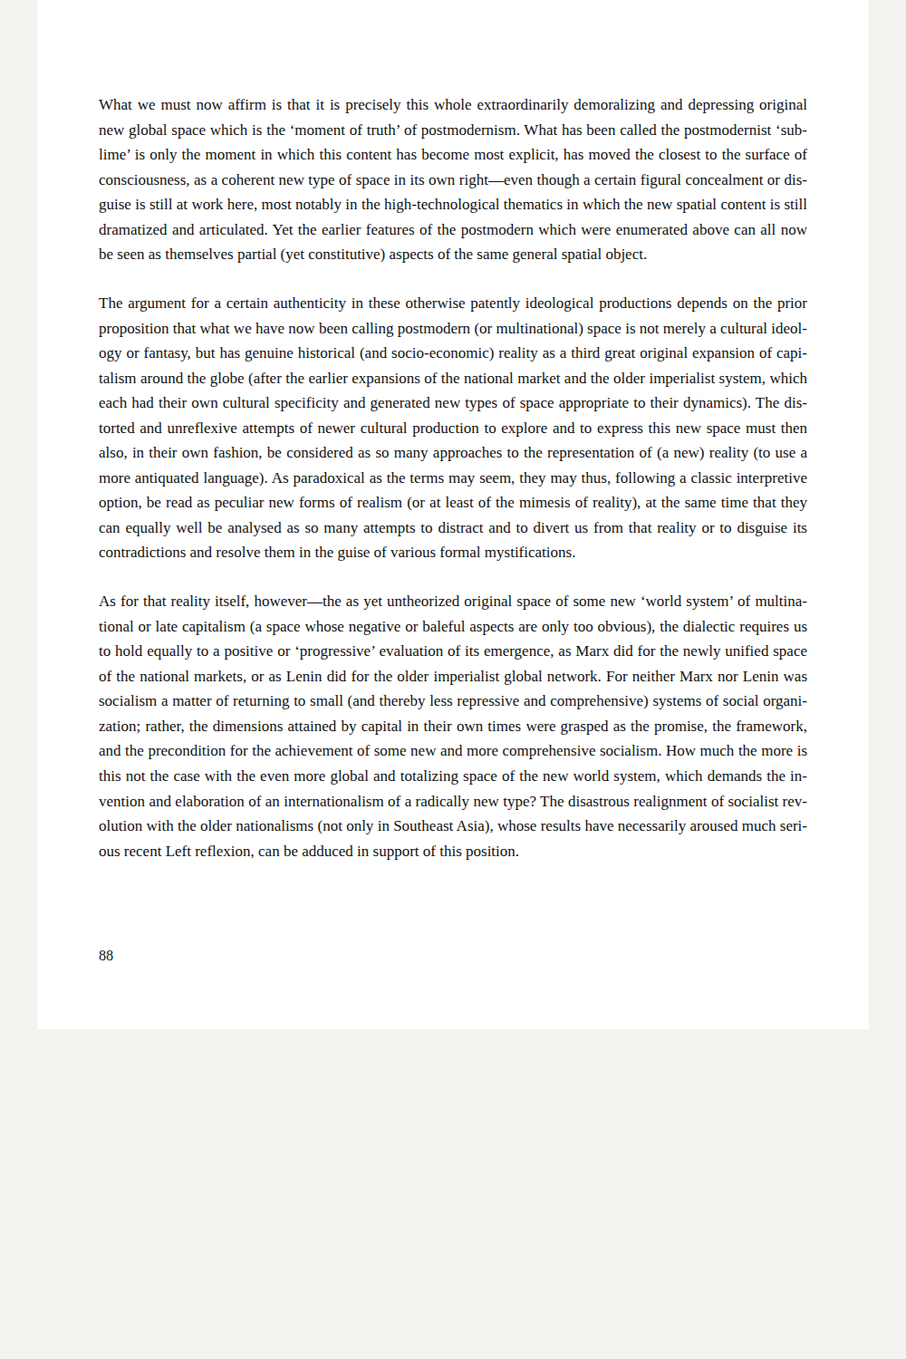What we must now affirm is that it is precisely this whole extraordinarily demoralizing and depressing original new global space which is the ‘moment of truth’ of postmodernism. What has been called the postmodernist ‘sublime’ is only the moment in which this content has become most explicit, has moved the closest to the surface of consciousness, as a coherent new type of space in its own right—even though a certain figural concealment or disguise is still at work here, most notably in the high-technological thematics in which the new spatial content is still dramatized and articulated. Yet the earlier features of the postmodern which were enumerated above can all now be seen as themselves partial (yet constitutive) aspects of the same general spatial object.
The argument for a certain authenticity in these otherwise patently ideological productions depends on the prior proposition that what we have now been calling postmodern (or multinational) space is not merely a cultural ideology or fantasy, but has genuine historical (and socio-economic) reality as a third great original expansion of capitalism around the globe (after the earlier expansions of the national market and the older imperialist system, which each had their own cultural specificity and generated new types of space appropriate to their dynamics). The distorted and unreflexive attempts of newer cultural production to explore and to express this new space must then also, in their own fashion, be considered as so many approaches to the representation of (a new) reality (to use a more antiquated language). As paradoxical as the terms may seem, they may thus, following a classic interpretive option, be read as peculiar new forms of realism (or at least of the mimesis of reality), at the same time that they can equally well be analysed as so many attempts to distract and to divert us from that reality or to disguise its contradictions and resolve them in the guise of various formal mystifications.
As for that reality itself, however—the as yet untheorized original space of some new ‘world system’ of multinational or late capitalism (a space whose negative or baleful aspects are only too obvious), the dialectic requires us to hold equally to a positive or ‘progressive’ evaluation of its emergence, as Marx did for the newly unified space of the national markets, or as Lenin did for the older imperialist global network. For neither Marx nor Lenin was socialism a matter of returning to small (and thereby less repressive and comprehensive) systems of social organization; rather, the dimensions attained by capital in their own times were grasped as the promise, the framework, and the precondition for the achievement of some new and more comprehensive socialism. How much the more is this not the case with the even more global and totalizing space of the new world system, which demands the invention and elaboration of an internationalism of a radically new type? The disastrous realignment of socialist revolution with the older nationalisms (not only in Southeast Asia), whose results have necessarily aroused much serious recent Left reflexion, can be adduced in support of this position.
88